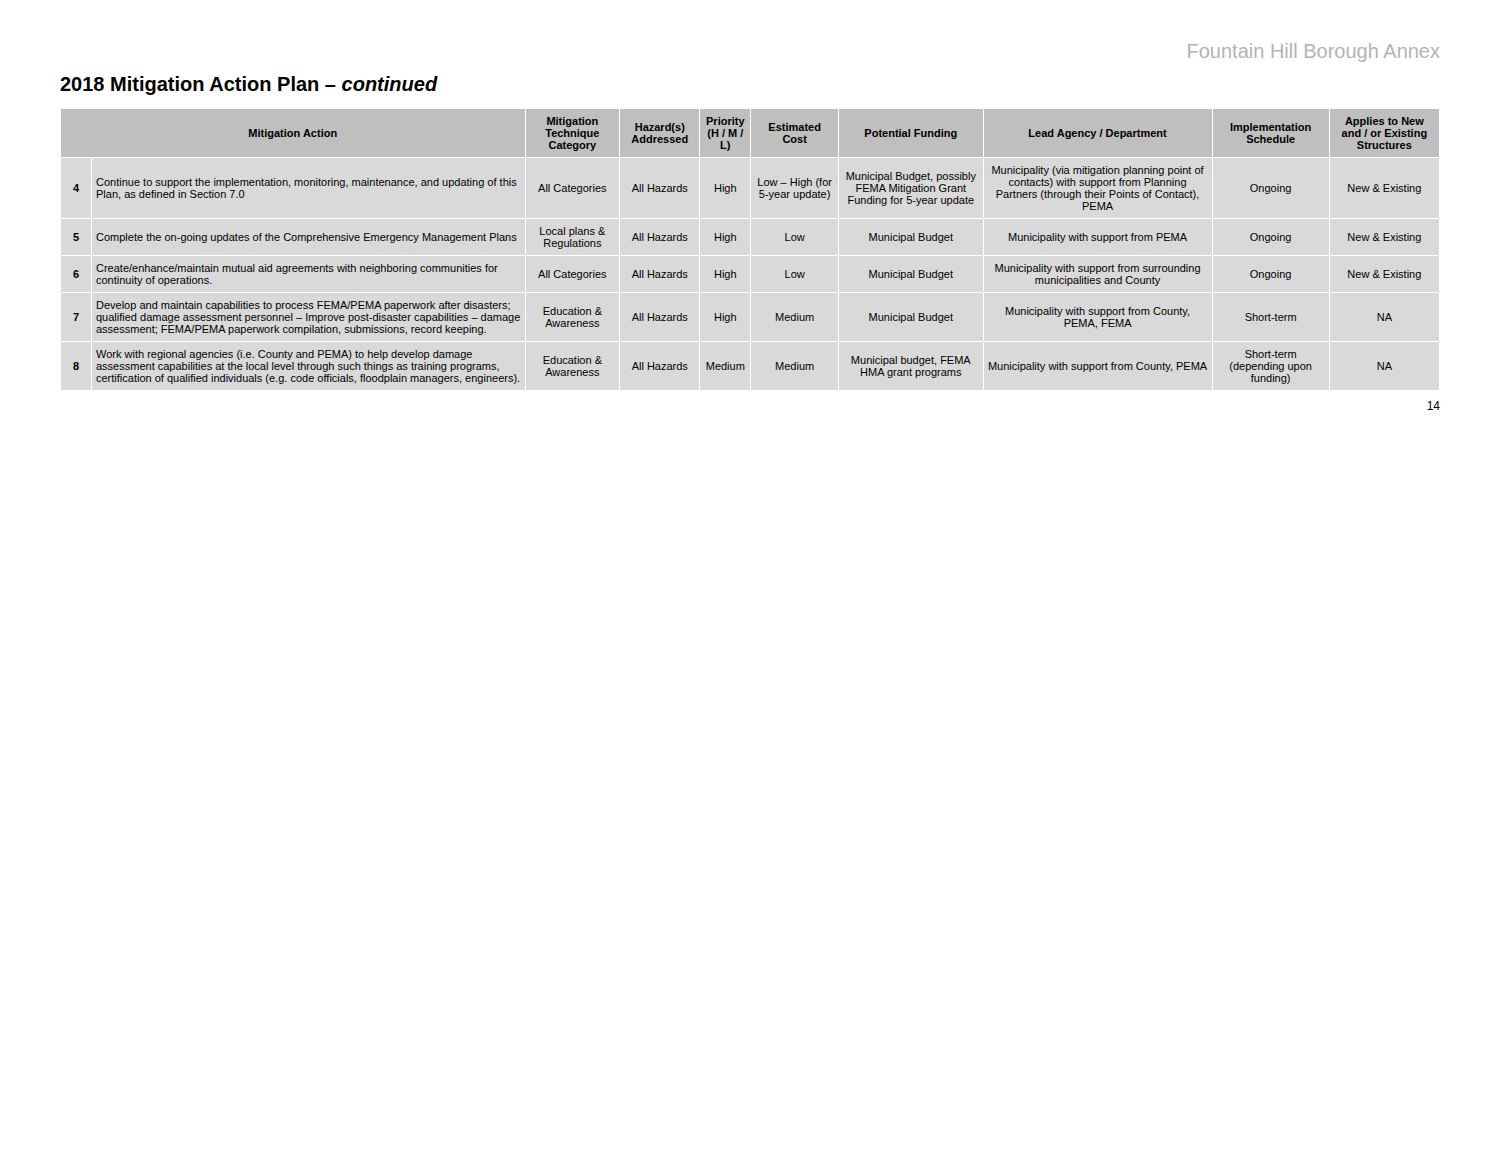Fountain Hill Borough Annex
2018 Mitigation Action Plan – continued
| Mitigation Action | Mitigation Technique Category | Hazard(s) Addressed | Priority (H / M / L) | Estimated Cost | Potential Funding | Lead Agency / Department | Implementation Schedule | Applies to New and / or Existing Structures |
| --- | --- | --- | --- | --- | --- | --- | --- | --- |
| 4 | Continue to support the implementation, monitoring, maintenance, and updating of this Plan, as defined in Section 7.0 | All Categories | All Hazards | High | Low – High (for 5-year update) | Municipal Budget, possibly FEMA Mitigation Grant Funding for 5-year update | Municipality (via mitigation planning point of contacts) with support from Planning Partners (through their Points of Contact), PEMA | Ongoing | New & Existing |
| 5 | Complete the on-going updates of the Comprehensive Emergency Management Plans | Local plans & Regulations | All Hazards | High | Low | Municipal Budget | Municipality with support from PEMA | Ongoing | New & Existing |
| 6 | Create/enhance/maintain mutual aid agreements with neighboring communities for continuity of operations. | All Categories | All Hazards | High | Low | Municipal Budget | Municipality with support from surrounding municipalities and County | Ongoing | New & Existing |
| 7 | Develop and maintain capabilities to process FEMA/PEMA paperwork after disasters; qualified damage assessment personnel – Improve post-disaster capabilities – damage assessment; FEMA/PEMA paperwork compilation, submissions, record keeping. | Education & Awareness | All Hazards | High | Medium | Municipal Budget | Municipality with support from County, PEMA, FEMA | Short-term | NA |
| 8 | Work with regional agencies (i.e. County and PEMA) to help develop damage assessment capabilities at the local level through such things as training programs, certification of qualified individuals (e.g. code officials, floodplain managers, engineers). | Education & Awareness | All Hazards | Medium | Medium | Municipal budget, FEMA HMA grant programs | Municipality with support from County, PEMA | Short-term (depending upon funding) | NA |
14